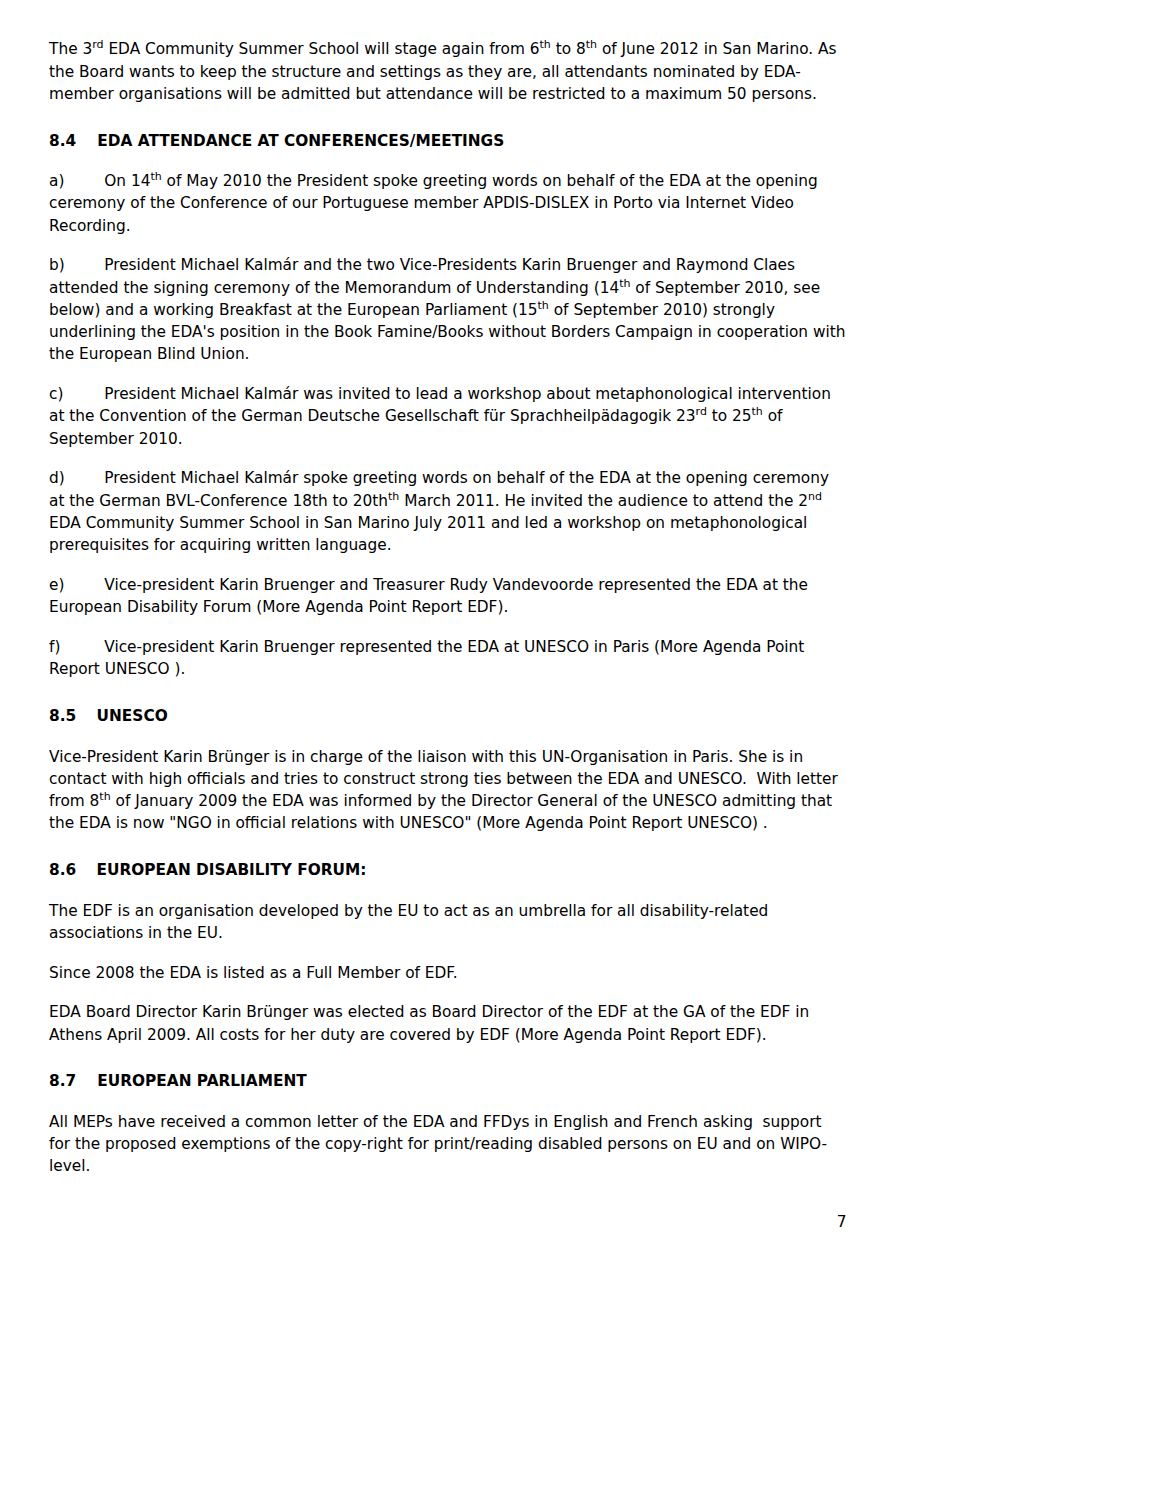The 3rd EDA Community Summer School will stage again from 6th to 8th of June 2012 in San Marino. As the Board wants to keep the structure and settings as they are, all attendants nominated by EDA-member organisations will be admitted but attendance will be restricted to a maximum 50 persons.
8.4 EDA ATTENDANCE AT CONFERENCES/MEETINGS
a) On 14th of May 2010 the President spoke greeting words on behalf of the EDA at the opening ceremony of the Conference of our Portuguese member APDIS-DISLEX in Porto via Internet Video Recording.
b) President Michael Kalmár and the two Vice-Presidents Karin Bruenger and Raymond Claes attended the signing ceremony of the Memorandum of Understanding (14th of September 2010, see below) and a working Breakfast at the European Parliament (15th of September 2010) strongly underlining the EDA's position in the Book Famine/Books without Borders Campaign in cooperation with the European Blind Union.
c) President Michael Kalmár was invited to lead a workshop about metaphonological intervention at the Convention of the German Deutsche Gesellschaft für Sprachheilpädagogik 23rd to 25th of September 2010.
d) President Michael Kalmár spoke greeting words on behalf of the EDA at the opening ceremony at the German BVL-Conference 18th to 20thth March 2011. He invited the audience to attend the 2nd EDA Community Summer School in San Marino July 2011 and led a workshop on metaphonological prerequisites for acquiring written language.
e) Vice-president Karin Bruenger and Treasurer Rudy Vandevoorde represented the EDA at the European Disability Forum (More Agenda Point Report EDF).
f) Vice-president Karin Bruenger represented the EDA at UNESCO in Paris (More Agenda Point Report UNESCO ).
8.5 UNESCO
Vice-President Karin Brünger is in charge of the liaison with this UN-Organisation in Paris. She is in contact with high officials and tries to construct strong ties between the EDA and UNESCO. With letter from 8th of January 2009 the EDA was informed by the Director General of the UNESCO admitting that the EDA is now "NGO in official relations with UNESCO" (More Agenda Point Report UNESCO) .
8.6 EUROPEAN DISABILITY FORUM:
The EDF is an organisation developed by the EU to act as an umbrella for all disability-related associations in the EU.
Since 2008 the EDA is listed as a Full Member of EDF.
EDA Board Director Karin Brünger was elected as Board Director of the EDF at the GA of the EDF in Athens April 2009. All costs for her duty are covered by EDF (More Agenda Point Report EDF).
8.7 EUROPEAN PARLIAMENT
All MEPs have received a common letter of the EDA and FFDys in English and French asking support for the proposed exemptions of the copy-right for print/reading disabled persons on EU and on WIPO-level.
7